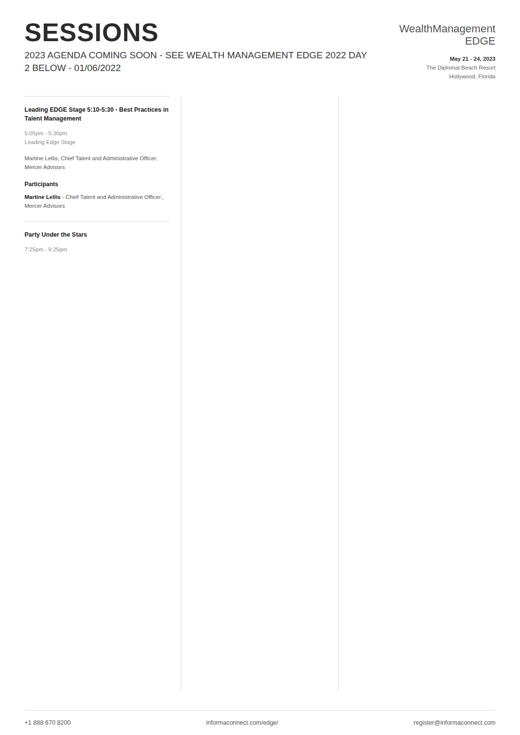SESSIONS
2023 AGENDA COMING SOON - SEE WEALTH MANAGEMENT EDGE 2022 DAY 2 BELOW - 01/06/2022
WealthManagement EDGE
May 21 - 24, 2023
The Diplomat Beach Resort
Hollywood, Florida
Leading EDGE Stage 5:10-5:30 - Best Practices in Talent Management
5:05pm - 5:30pm
Leading Edge Stage
Martine Lellis, Chief Talent and Administrative Officer, Mercer Advisors
Participants
Martine Lellis - Chief Talent and Administrative Officer., Mercer Advisors
Party Under the Stars
7:25pm - 9:25pm
+1 888 670 8200
informaconnect.com/edge/
register@informaconnect.com